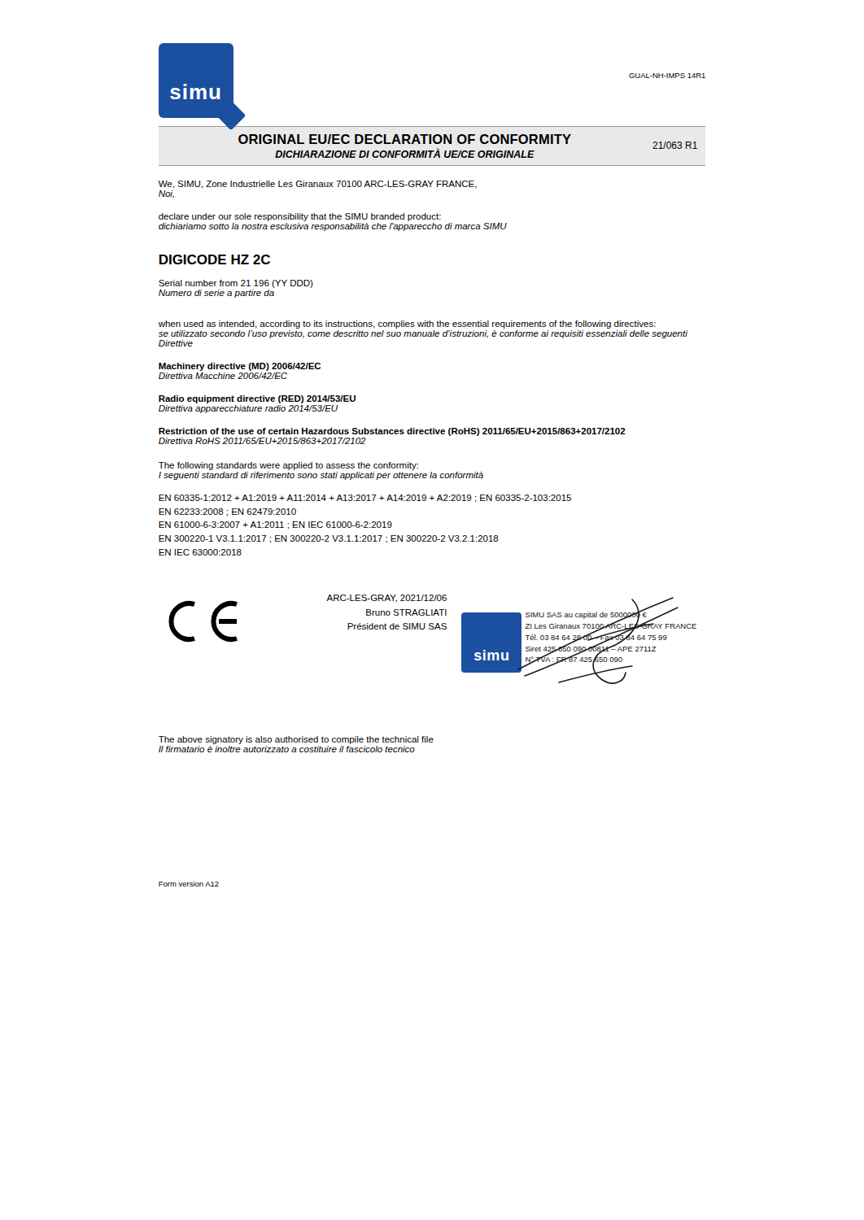simu
GUAL-NH-IMPS 14R1
ORIGINAL EU/EC DECLARATION OF CONFORMITY
DICHIARAZIONE DI CONFORMITÀ UE/CE ORIGINALE
21/063 R1
We, SIMU, Zone Industrielle Les Giranaux 70100 ARC-LES-GRAY FRANCE,
Noi,
declare under our sole responsibility that the SIMU branded product:
dichiariamo sotto la nostra esclusiva responsabilità che l'appareccho di marca SIMU
DIGICODE HZ 2C
Serial number from 21 196 (YY DDD)
Numero di serie a partire da
when used as intended, according to its instructions, complies with the essential requirements of the following directives:
se utilizzato secondo l’uso previsto, come descritto nel suo manuale d’istruzioni, è conforme ai requisiti essenziali delle seguenti Direttive
Machinery directive (MD) 2006/42/EC
Direttiva Macchine 2006/42/EC
Radio equipment directive (RED) 2014/53/EU
Direttiva apparecchiature radio 2014/53/EU
Restriction of the use of certain Hazardous Substances directive (RoHS) 2011/65/EU+2015/863+2017/2102
Direttiva RoHS 2011/65/EU+2015/863+2017/2102
The following standards were applied to assess the conformity:
I seguenti standard di riferimento sono stati applicati per ottenere la conformità
EN 60335-1:2012 + A1:2019 + A11:2014 + A13:2017 + A14:2019 + A2:2019 ; EN 60335-2-103:2015
EN 62233:2008 ; EN 62479:2010
EN 61000-6-3:2007 + A1:2011 ; EN IEC 61000-6-2:2019
EN 300220-1 V3.1.1:2017 ; EN 300220-2 V3.1.1:2017 ; EN 300220-2 V3.2.1:2018
EN IEC 63000:2018
ARC-LES-GRAY, 2021/12/06
Bruno STRAGLIATI
Président de SIMU SAS
simu
SIMU SAS au capital de 5000000 €
ZI Les Giranaux 70100 ARC-LES-GRAY FRANCE
Tél. 03 84 64 28 00 – Fax 03 84 64 75 99
Siret 425 650 090 00811 – APE 2711Z
N° TVA : FR 87 425 650 090
The above signatory is also authorised to compile the technical file
Il firmatario è inoltre autorizzato a costituire il fascicolo tecnico
Form version A12